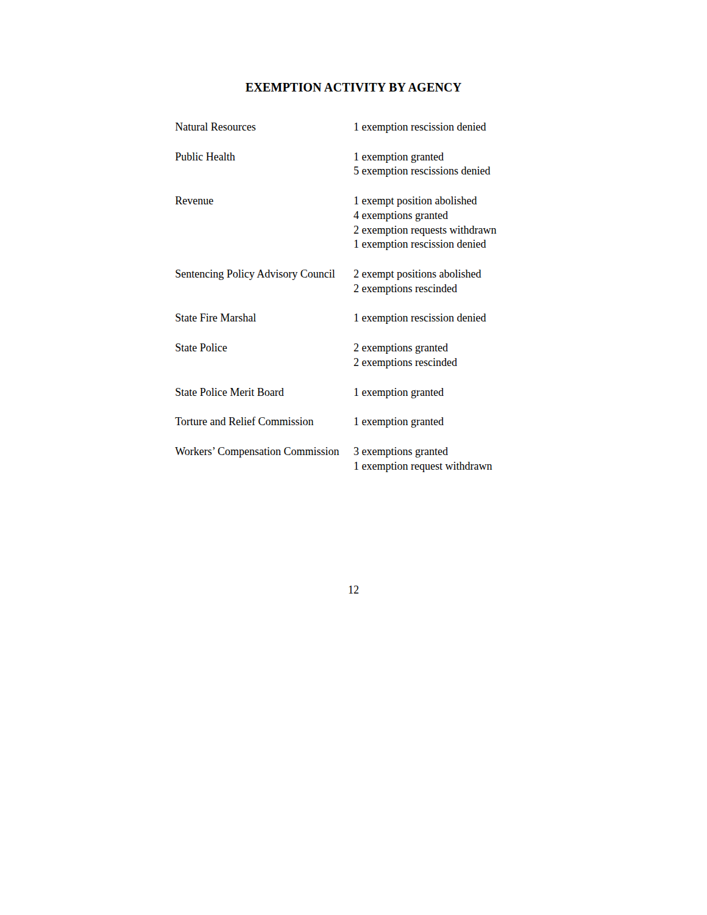EXEMPTION ACTIVITY BY AGENCY
| Natural Resources | 1 exemption rescission denied |
| Public Health | 1 exemption granted 5 exemption rescissions denied |
| Revenue | 1 exempt position abolished 4 exemptions granted 2 exemption requests withdrawn 1 exemption rescission denied |
| Sentencing Policy Advisory Council | 2 exempt positions abolished 2 exemptions rescinded |
| State Fire Marshal | 1 exemption rescission denied |
| State Police | 2 exemptions granted 2 exemptions rescinded |
| State Police Merit Board | 1 exemption granted |
| Torture and Relief Commission | 1 exemption granted |
| Workers’ Compensation Commission | 3 exemptions granted 1 exemption request withdrawn |
12